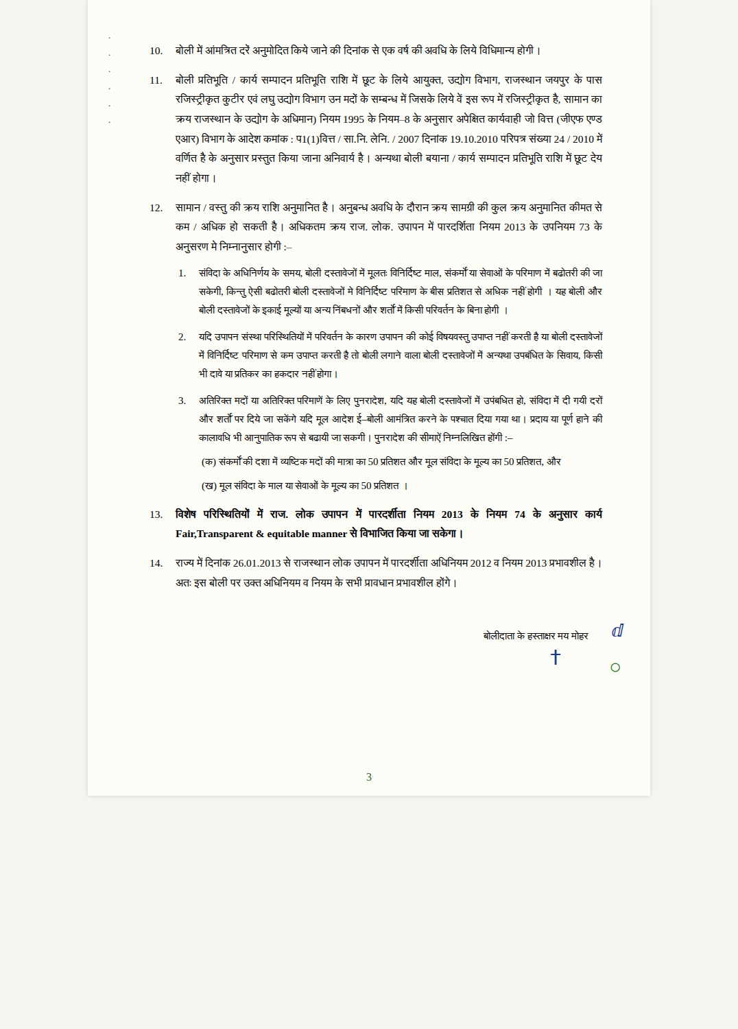.
.
.
.
.
.
बोली में आंमत्रित दरें अनुमोदित किये जाने की दिनांक से एक वर्ष की अवधि के लिये विधिमान्य होगी।
बोली प्रतिभूति / कार्य सम्पादन प्रतिभूति राशि में छूट के लिये आयुक्त, उद्योग विभाग, राजस्थान जयपुर के पास रजिस्ट्रीकृत कुटीर एवं लघु उद्योग विभाग उन मदों के सम्बन्ध में जिसके लिये वें इस रूप में रजिस्ट्रीकृत है, सामान का क्रय राजस्थान के उद्योग के अधिमान) नियम 1995 के नियम–8 के अनुसार अपेक्षित कार्यवाही जो वित्त (जीएफ एण्ड एआर) विभाग के आदेश कमांक : प1(1)वित्त / सा.नि. लेनि. / 2007 दिनांक 19.10.2010 परिपत्र संख्या 24 / 2010 में वर्णित है के अनुसार प्रस्तुत किया जाना अनिवार्य है। अन्यथा बोली बयाना / कार्य सम्पादन प्रतिभूति राशि में छूट देय नहीं होगा।
सामान / वस्तु की क्रय राशि अनुमानित है। अनुबन्ध अवधि के दौरान क्रय सामग्री की कुल क्रय अनुमानित कीमत से कम / अधिक हो सकती है। अधिकतम क्रय राज. लोक. उपापन में पारदर्शिता नियम 2013 के उपनियम 73 के अनुसरण मे निम्नानुसार होगी :–
संविदा के अधिनिर्णय के समय, बोली दस्तावेजों में मूलतः विनिर्दिष्ट माल, संकर्मों या सेवाओं के परिमाण में बढोतरी की जा सकेगी, किन्तु ऐसी बढोतरी बोली दस्तावेजों मे विनिर्दिष्ट परिमाण के बीस प्रतिशत से अधिक नहीं होगी । यह बोली और बोली दस्तावेजों के इकाई मूल्यों या अन्य निंबधनों और शर्तों में किसी परिवर्तन के बिना होगी ।
यदि उपापन संस्था परिस्थितियों में परिवर्तन के कारण उपापन की कोई विषयवस्तु उपाप्त नहीं करती है या बोली दस्तावेजों में विनिर्दिष्ट परिमाण से कम उपाप्त करती है तो बोली लगाने वाला बोली दस्तावेजों में अन्यथा उपबंधित के सिवाय, किसी भी दावे या प्रतिकर का हकदार नहीं होगा।
अतिरिक्त मदों या अतिरिक्त परिमाणें के लिए पुनरादेश, यदि यह बोली दस्तावेजों में उपंबधित हो, संविदा में दी गयी दरों और शर्तों पर दिये जा सकेंगे यदि मूल आदेश ई–बोली आमंत्रित करने के पश्चात दिया गया था। प्रदाय या पूर्ण हाने की कालावधि भी आनुपातिक रूप से बढायी जा सकगी। पुनरादेश की सीमाऐं निम्नलिखित होंगी :–
(क) संकर्मों की दशा में व्यष्टिक मदों की मात्रा का 50 प्रतिशत और मूल संविदा के मूल्य का 50 प्रतिशत, और
(ख) मूल संविदा के माल या सेवाओं के मूल्य का 50 प्रतिशत ।
विशेष परिस्थितियों में राज. लोक उपापन में पारदर्शीता नियम 2013 के नियम 74 के अनुसार कार्य Fair,Transparent & equitable manner से विभाजित किया जा सकेगा।
राज्य में दिनांक 26.01.2013 से राजस्थान लोक उपापन में पारदर्शीता अधिनियम 2012 व नियम 2013 प्रभावशील है। अतः इस बोली पर उक्त अधिनियम व नियम के सभी प्रावधान प्रभावशील होंगे।
ⅆ
○
बोलीदाता के हस्ताक्षर मय मोहर
✝
3